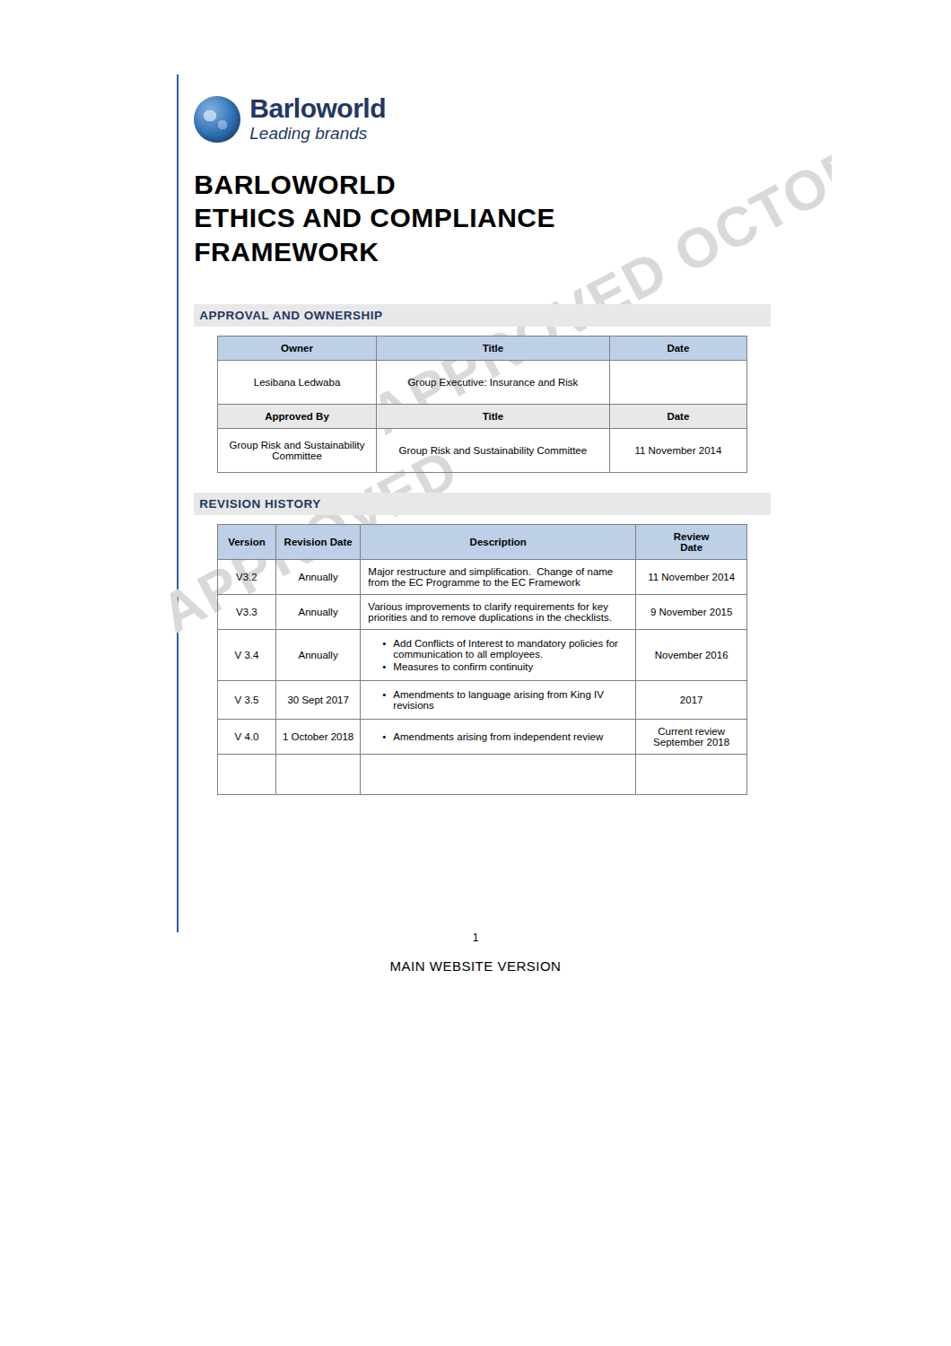APPROVED OCTOBER 2018
APPROVED
Barloworld
Leading brands
BARLOWORLD
ETHICS AND COMPLIANCE
FRAMEWORK
APPROVAL AND OWNERSHIP
| Owner | Title | Date |
| --- | --- | --- |
| Lesibana Ledwaba | Group Executive: Insurance and Risk | |
| Approved By | Title | Date |
| Group Risk and Sustainability Committee | Group Risk and Sustainability Committee | 11 November 2014 |
REVISION HISTORY
| Version | Revision Date | Description | Review Date |
| --- | --- | --- | --- |
| V3.2 | Annually | Major restructure and simplification. Change of name from the EC Programme to the EC Framework | 11 November 2014 |
| V3.3 | Annually | Various improvements to clarify requirements for key priorities and to remove duplications in the checklists. | 9 November 2015 |
| V 3.4 | Annually | Add Conflicts of Interest to mandatory policies for communication to all employees. Measures to confirm continuity | November 2016 |
| V 3.5 | 30 Sept 2017 | Amendments to language arising from King IV revisions | 2017 |
| V 4.0 | 1 October 2018 | Amendments arising from independent review | Current review September 2018 |
1
MAIN WEBSITE VERSION